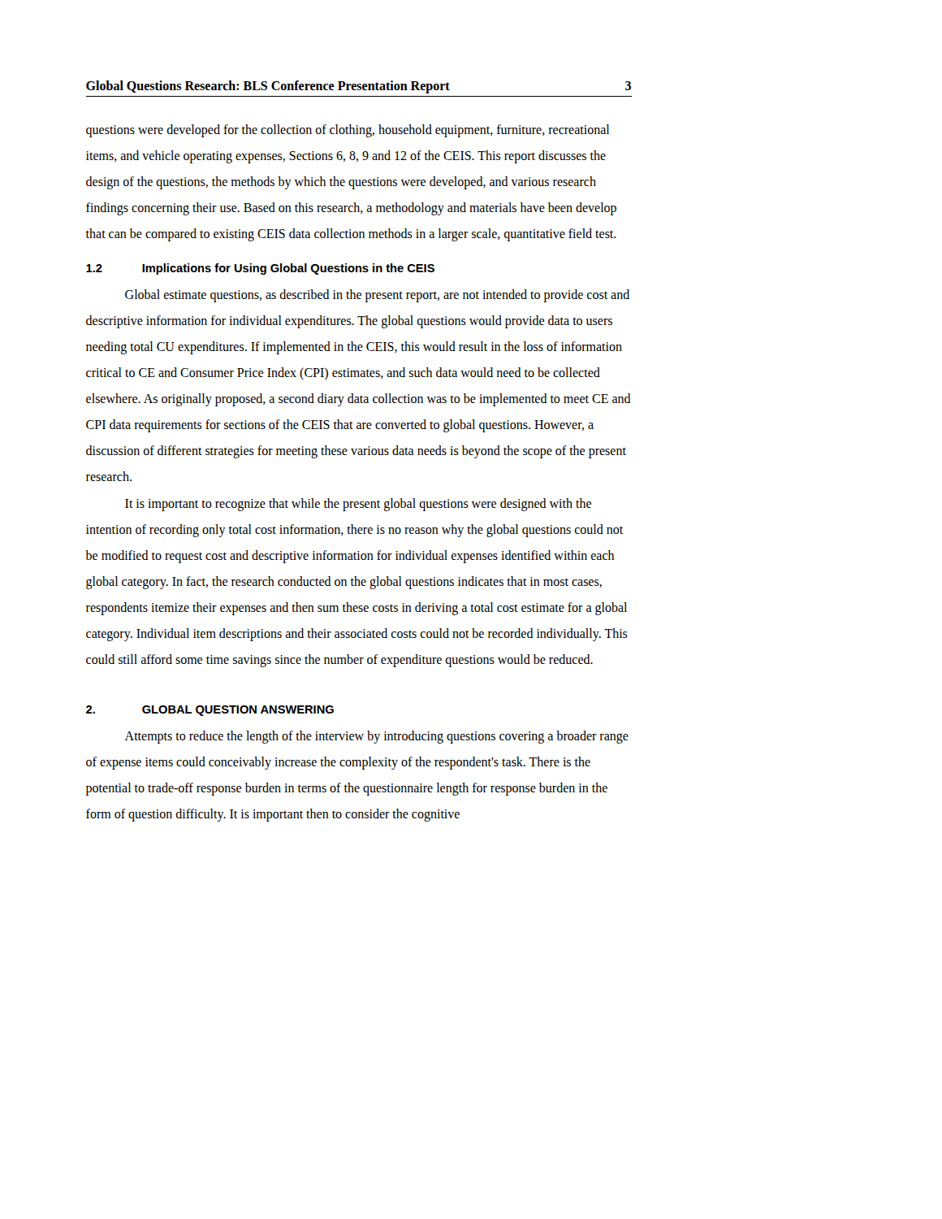Global Questions Research: BLS Conference Presentation Report 3
questions were developed for the collection of clothing, household equipment, furniture, recreational items, and vehicle operating expenses, Sections 6, 8, 9 and 12 of the CEIS. This report discusses the design of the questions, the methods by which the questions were developed, and various research findings concerning their use. Based on this research, a methodology and materials have been develop that can be compared to existing CEIS data collection methods in a larger scale, quantitative field test.
1.2 Implications for Using Global Questions in the CEIS
Global estimate questions, as described in the present report, are not intended to provide cost and descriptive information for individual expenditures. The global questions would provide data to users needing total CU expenditures. If implemented in the CEIS, this would result in the loss of information critical to CE and Consumer Price Index (CPI) estimates, and such data would need to be collected elsewhere. As originally proposed, a second diary data collection was to be implemented to meet CE and CPI data requirements for sections of the CEIS that are converted to global questions. However, a discussion of different strategies for meeting these various data needs is beyond the scope of the present research.
It is important to recognize that while the present global questions were designed with the intention of recording only total cost information, there is no reason why the global questions could not be modified to request cost and descriptive information for individual expenses identified within each global category. In fact, the research conducted on the global questions indicates that in most cases, respondents itemize their expenses and then sum these costs in deriving a total cost estimate for a global category. Individual item descriptions and their associated costs could not be recorded individually. This could still afford some time savings since the number of expenditure questions would be reduced.
2. GLOBAL QUESTION ANSWERING
Attempts to reduce the length of the interview by introducing questions covering a broader range of expense items could conceivably increase the complexity of the respondent's task. There is the potential to trade-off response burden in terms of the questionnaire length for response burden in the form of question difficulty. It is important then to consider the cognitive